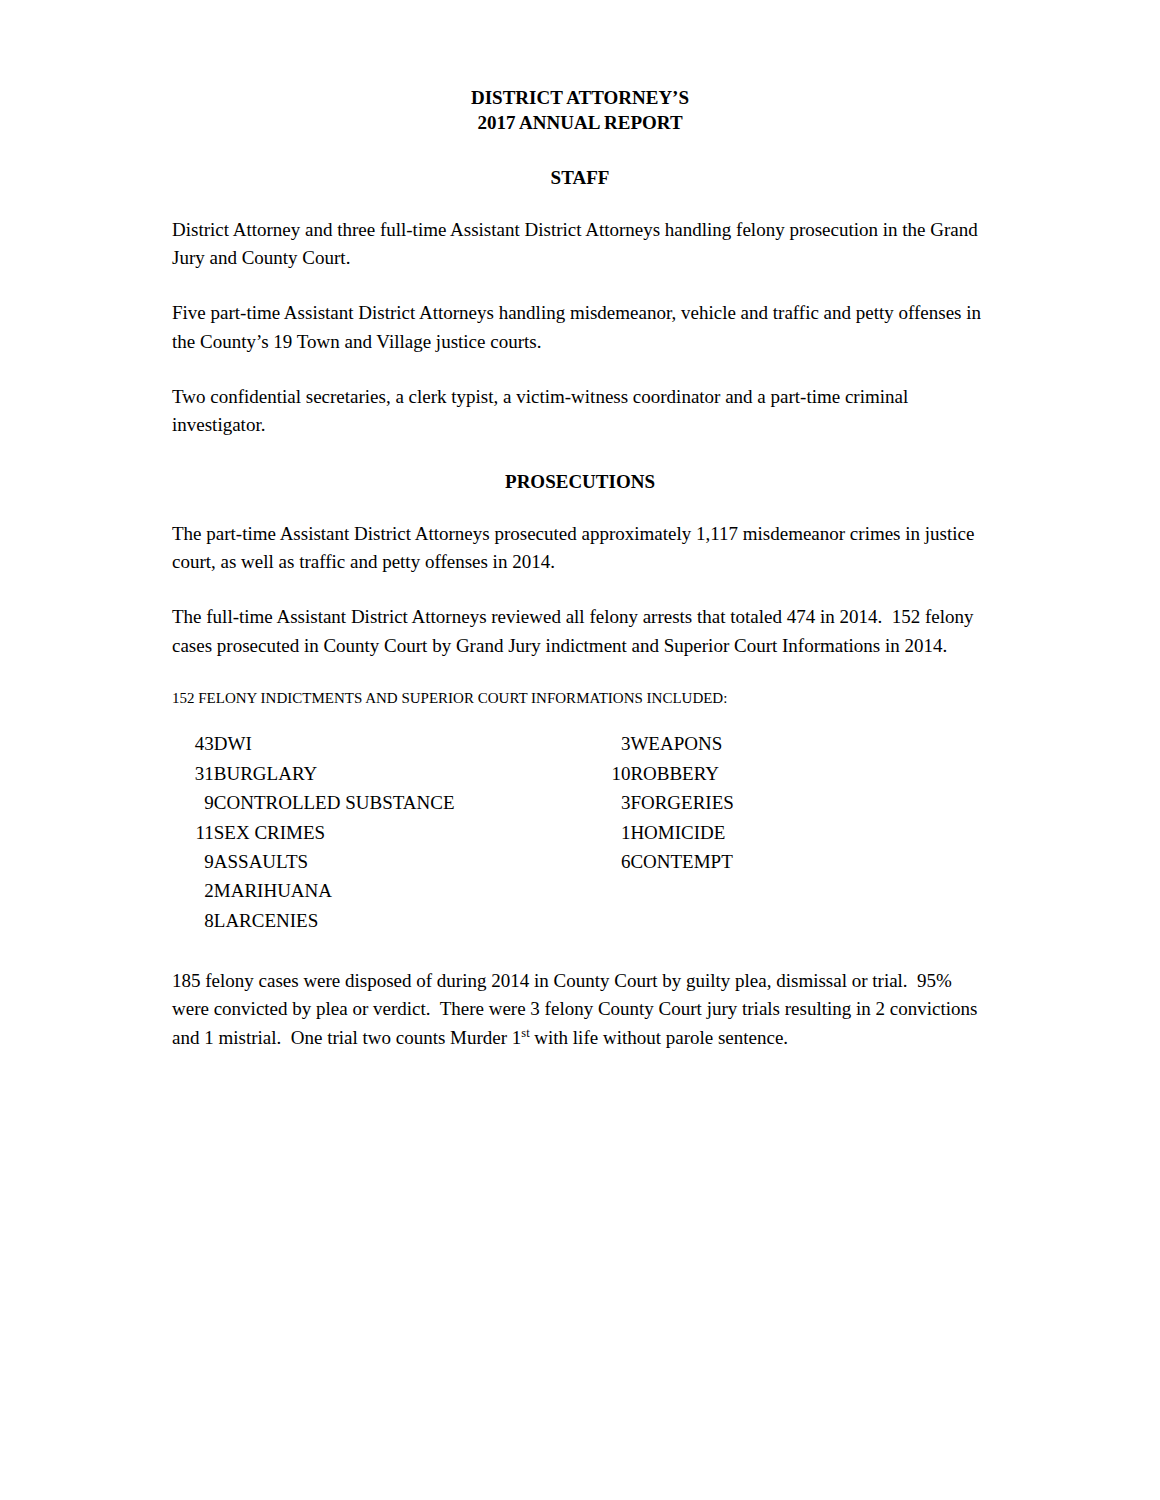DISTRICT ATTORNEY’S
2017 ANNUAL REPORT
STAFF
District Attorney and three full-time Assistant District Attorneys handling felony prosecution in the Grand Jury and County Court.
Five part-time Assistant District Attorneys handling misdemeanor, vehicle and traffic and petty offenses in the County’s 19 Town and Village justice courts.
Two confidential secretaries, a clerk typist, a victim-witness coordinator and a part-time criminal investigator.
PROSECUTIONS
The part-time Assistant District Attorneys prosecuted approximately 1,117 misdemeanor crimes in justice court, as well as traffic and petty offenses in 2014.
The full-time Assistant District Attorneys reviewed all felony arrests that totaled 474 in 2014. 152 felony cases prosecuted in County Court by Grand Jury indictment and Superior Court Informations in 2014.
152 FELONY INDICTMENTS AND SUPERIOR COURT INFORMATIONS INCLUDED:
| 43 | DWI | 3 | WEAPONS |
| 31 | BURGLARY | 10 | ROBBERY |
| 9 | CONTROLLED SUBSTANCE | 3 | FORGERIES |
| 11 | SEX CRIMES | 1 | HOMICIDE |
| 9 | ASSAULTS | 6 | CONTEMPT |
| 2 | MARIHUANA | | |
| 8 | LARCENIES | | |
185 felony cases were disposed of during 2014 in County Court by guilty plea, dismissal or trial. 95% were convicted by plea or verdict. There were 3 felony County Court jury trials resulting in 2 convictions and 1 mistrial. One trial two counts Murder 1st with life without parole sentence.